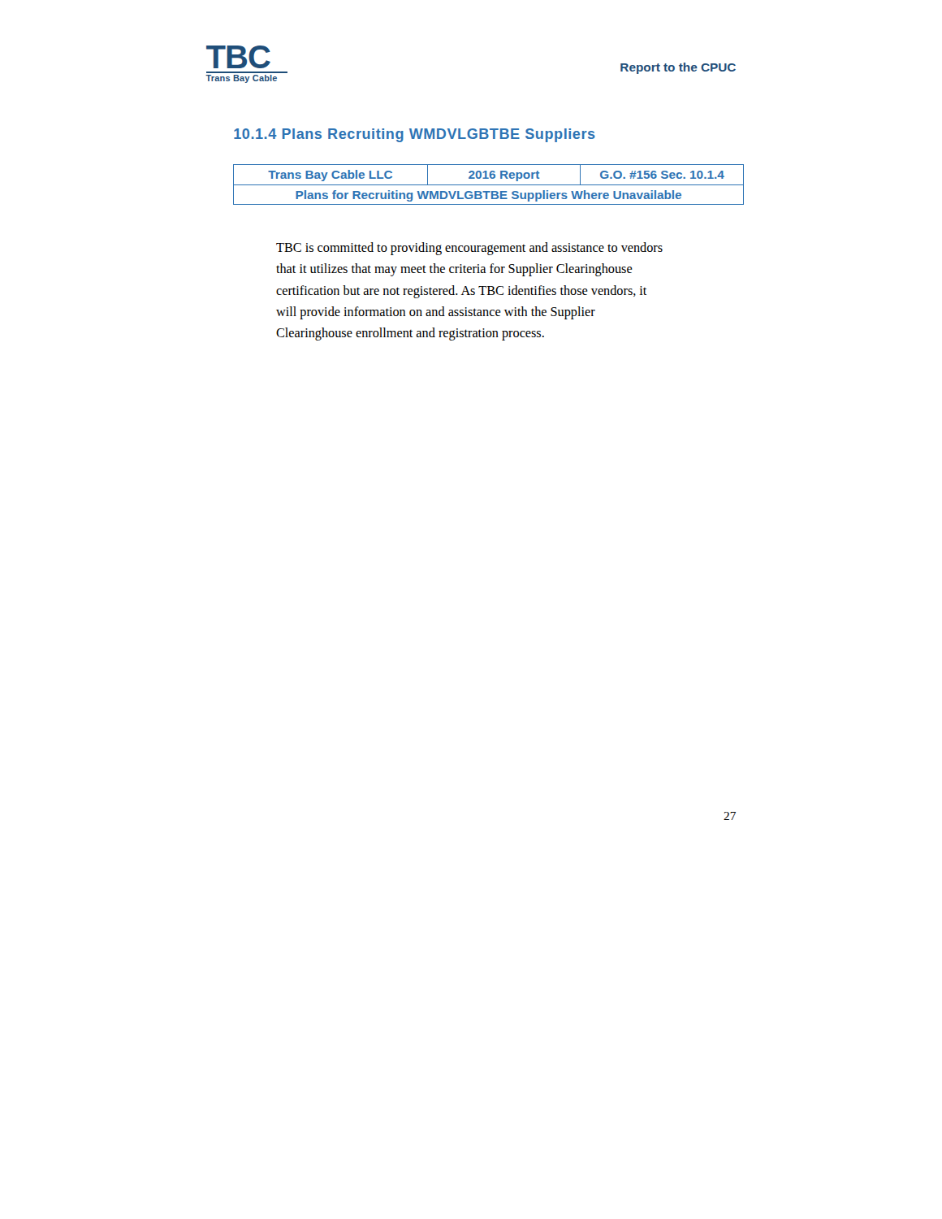TBC
Trans Bay Cable
Report to the CPUC
10.1.4 Plans Recruiting WMDVLGBTBE Suppliers
| Trans Bay Cable LLC | 2016 Report | G.O. #156 Sec. 10.1.4 |
| Plans for Recruiting WMDVLGBTBE Suppliers Where Unavailable |
TBC is committed to providing encouragement and assistance to vendors that it utilizes that may meet the criteria for Supplier Clearinghouse certification but are not registered. As TBC identifies those vendors, it will provide information on and assistance with the Supplier Clearinghouse enrollment and registration process.
27